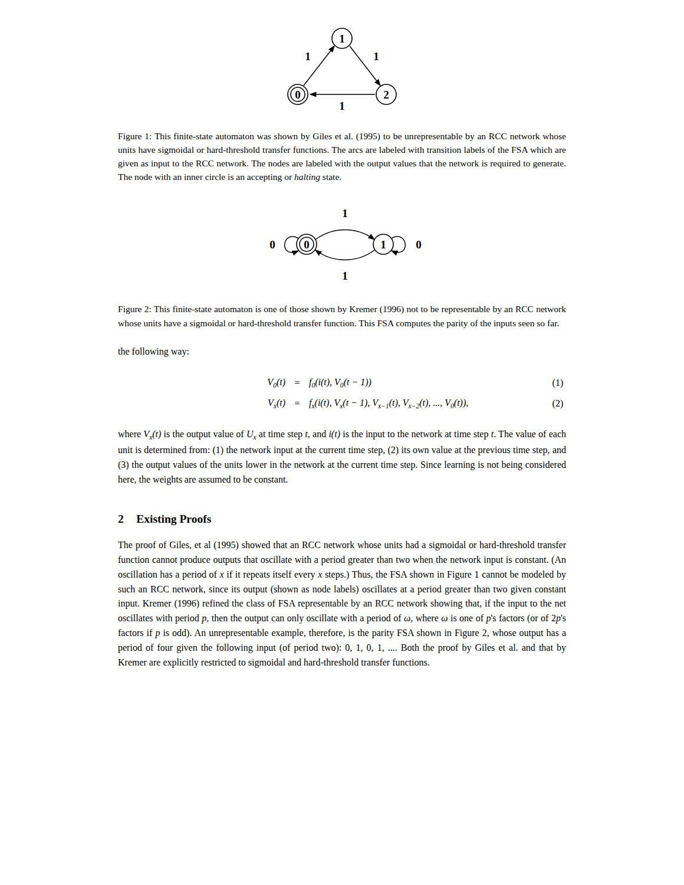1 0 2 1 1 1
Figure 1: This finite-state automaton was shown by Giles et al. (1995) to be unrepresentable by an RCC network whose units have sigmoidal or hard-threshold transfer functions. The arcs are labeled with transition labels of the FSA which are given as input to the RCC network. The nodes are labeled with the output values that the network is required to generate. The node with an inner circle is an accepting or halting state.
0 1 0 0 1 1
Figure 2: This finite-state automaton is one of those shown by Kremer (1996) not to be representable by an RCC network whose units have a sigmoidal or hard-threshold transfer function. This FSA computes the parity of the inputs seen so far.
the following way:
| V 0 (t) | = | f 0 (i(t), V 0 (t − 1)) | (1) |
| V x (t) | = | f x (i(t), V x (t − 1), V x−1 (t), V x−2 (t), ..., V 0 (t)) , | (2) |
where Vx(t) is the output value of Ux at time step t, and i(t) is the input to the network at time step t. The value of each unit is determined from: (1) the network input at the current time step, (2) its own value at the previous time step, and (3) the output values of the units lower in the network at the current time step. Since learning is not being considered here, the weights are assumed to be constant.
2 Existing Proofs
The proof of Giles, et al (1995) showed that an RCC network whose units had a sigmoidal or hard-threshold transfer function cannot produce outputs that oscillate with a period greater than two when the network input is constant. (An oscillation has a period of x if it repeats itself every x steps.) Thus, the FSA shown in Figure 1 cannot be modeled by such an RCC network, since its output (shown as node labels) oscillates at a period greater than two given constant input. Kremer (1996) refined the class of FSA representable by an RCC network showing that, if the input to the net oscillates with period p, then the output can only oscillate with a period of ω, where ω is one of p's factors (or of 2p's factors if p is odd). An unrepresentable example, therefore, is the parity FSA shown in Figure 2, whose output has a period of four given the following input (of period two): 0, 1, 0, 1, .... Both the proof by Giles et al. and that by Kremer are explicitly restricted to sigmoidal and hard-threshold transfer functions.